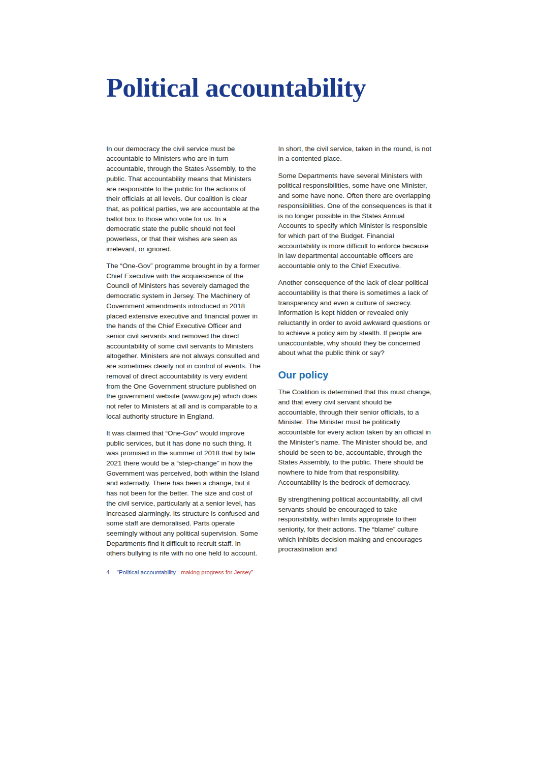Political accountability
In our democracy the civil service must be accountable to Ministers who are in turn accountable, through the States Assembly, to the public. That accountability means that Ministers are responsible to the public for the actions of their officials at all levels. Our coalition is clear that, as political parties, we are accountable at the ballot box to those who vote for us. In a democratic state the public should not feel powerless, or that their wishes are seen as irrelevant, or ignored.
The “One-Gov” programme brought in by a former Chief Executive with the acquiescence of the Council of Ministers has severely damaged the democratic system in Jersey. The Machinery of Government amendments introduced in 2018 placed extensive executive and financial power in the hands of the Chief Executive Officer and senior civil servants and removed the direct accountability of some civil servants to Ministers altogether. Ministers are not always consulted and are sometimes clearly not in control of events. The removal of direct accountability is very evident from the One Government structure published on the government website (www.gov.je) which does not refer to Ministers at all and is comparable to a local authority structure in England.
It was claimed that “One-Gov” would improve public services, but it has done no such thing. It was promised in the summer of 2018 that by late 2021 there would be a “step-change” in how the Government was perceived, both within the Island and externally. There has been a change, but it has not been for the better. The size and cost of the civil service, particularly at a senior level, has increased alarmingly. Its structure is confused and some staff are demoralised. Parts operate seemingly without any political supervision. Some Departments find it difficult to recruit staff. In others bullying is rife with no one held to account. In short, the civil service, taken in the round, is not in a contented place.
Some Departments have several Ministers with political responsibilities, some have one Minister, and some have none. Often there are overlapping responsibilities. One of the consequences is that it is no longer possible in the States Annual Accounts to specify which Minister is responsible for which part of the Budget. Financial accountability is more difficult to enforce because in law departmental accountable officers are accountable only to the Chief Executive.
Another consequence of the lack of clear political accountability is that there is sometimes a lack of transparency and even a culture of secrecy. Information is kept hidden or revealed only reluctantly in order to avoid awkward questions or to achieve a policy aim by stealth. If people are unaccountable, why should they be concerned about what the public think or say?
Our policy
The Coalition is determined that this must change, and that every civil servant should be accountable, through their senior officials, to a Minister. The Minister must be politically accountable for every action taken by an official in the Minister’s name. The Minister should be, and should be seen to be, accountable, through the States Assembly, to the public. There should be nowhere to hide from that responsibility. Accountability is the bedrock of democracy.
By strengthening political accountability, all civil servants should be encouraged to take responsibility, within limits appropriate to their seniority, for their actions. The “blame” culture which inhibits decision making and encourages procrastination and
4 “Political accountability - making progress for Jersey”